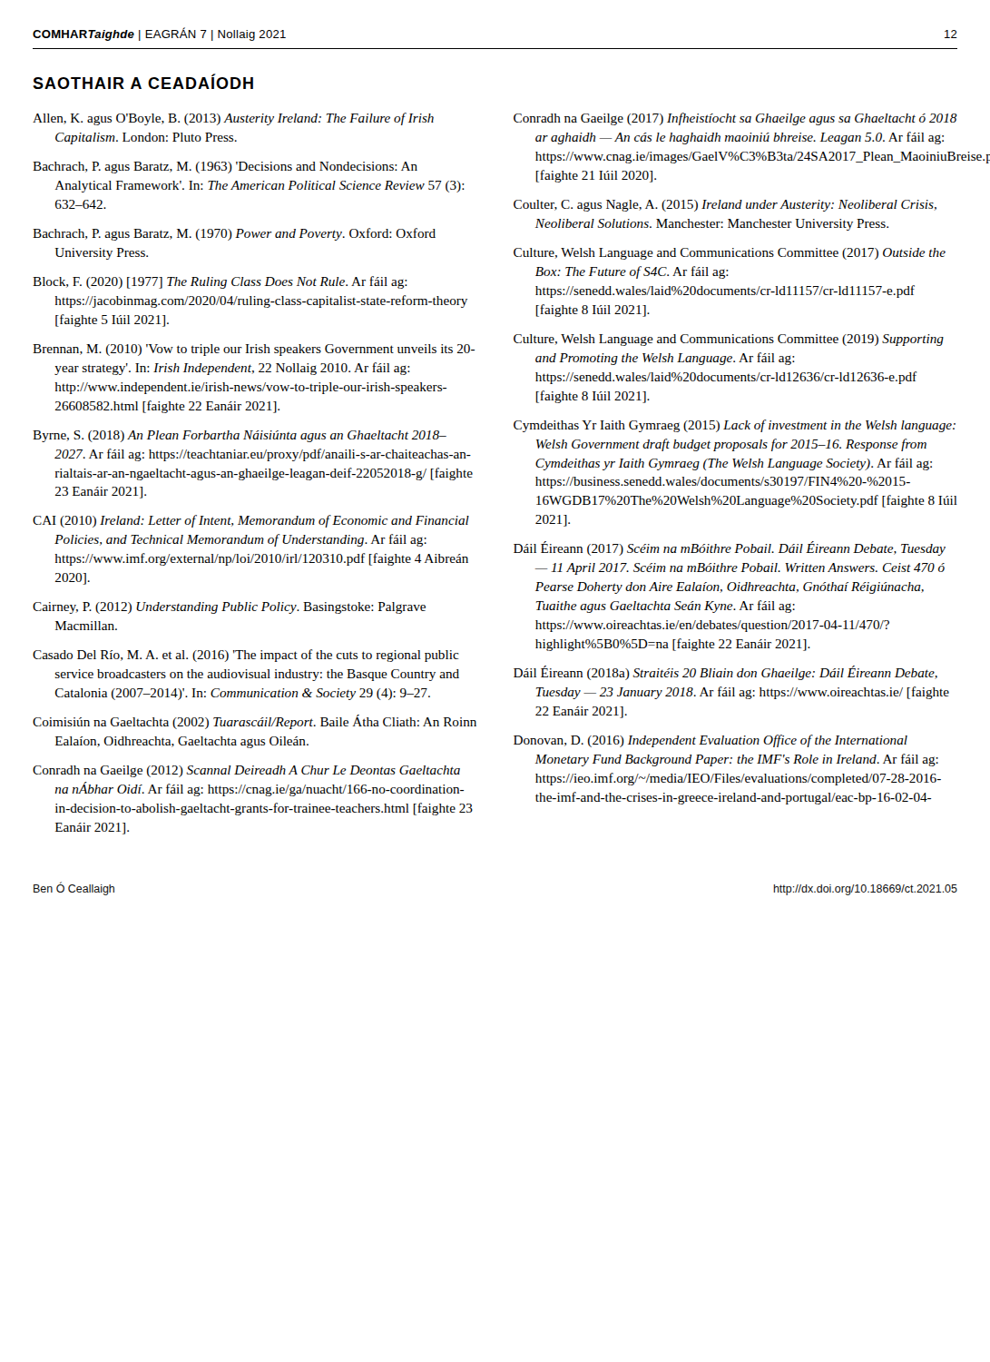COMHARTaighde | EAGRÁN 7 | Nollaig 2021
12
Saothair a Ceadaíodh
Allen, K. agus O'Boyle, B. (2013) Austerity Ireland: The Failure of Irish Capitalism. London: Pluto Press.
Bachrach, P. agus Baratz, M. (1963) 'Decisions and Nondecisions: An Analytical Framework'. In: The American Political Science Review 57 (3): 632–642.
Bachrach, P. agus Baratz, M. (1970) Power and Poverty. Oxford: Oxford University Press.
Block, F. (2020) [1977] The Ruling Class Does Not Rule. Ar fáil ag: https://jacobinmag.com/2020/04/ruling-class-capitalist-state-reform-theory [faighte 5 Iúil 2021].
Brennan, M. (2010) 'Vow to triple our Irish speakers Government unveils its 20-year strategy'. In: Irish Independent, 22 Nollaig 2010. Ar fáil ag: http://www.independent.ie/irish-news/vow-to-triple-our-irish-speakers-26608582.html [faighte 22 Eanáir 2021].
Byrne, S. (2018) An Plean Forbartha Náisiúnta agus an Ghaeltacht 2018–2027. Ar fáil ag: https://teachtaniar.eu/proxy/pdf/anaili-s-ar-chaiteachas-an-rialtais-ar-an-ngaeltacht-agus-an-ghaeilge-leagan-deif-22052018-g/ [faighte 23 Eanáir 2021].
CAI (2010) Ireland: Letter of Intent, Memorandum of Economic and Financial Policies, and Technical Memorandum of Understanding. Ar fáil ag: https://www.imf.org/external/np/loi/2010/irl/120310.pdf [faighte 4 Aibreán 2020].
Cairney, P. (2012) Understanding Public Policy. Basingstoke: Palgrave Macmillan.
Casado Del Río, M. A. et al. (2016) 'The impact of the cuts to regional public service broadcasters on the audiovisual industry: the Basque Country and Catalonia (2007–2014)'. In: Communication & Society 29 (4): 9–27.
Coimisiún na Gaeltachta (2002) Tuarascáil/Report. Baile Átha Cliath: An Roinn Ealaíon, Oidhreachta, Gaeltachta agus Oileán.
Conradh na Gaeilge (2012) Scannal Deireadh A Chur Le Deontas Gaeltachta na nÁbhar Oidí. Ar fáil ag: https://cnag.ie/ga/nuacht/166-no-coordination-in-decision-to-abolish-gaeltacht-grants-for-trainee-teachers.html [faighte 23 Eanáir 2021].
Conradh na Gaeilge (2017) Infheistíocht sa Ghaeilge agus sa Ghaeltacht ó 2018 ar aghaidh — An cás le haghaidh maoiniú bhreise. Leagan 5.0. Ar fáil ag: https://www.cnag.ie/images/GaelV%C3%B3ta/24SA2017_Plean_MaoiniuBreise.pdf [faighte 21 Iúil 2020].
Coulter, C. agus Nagle, A. (2015) Ireland under Austerity: Neoliberal Crisis, Neoliberal Solutions. Manchester: Manchester University Press.
Culture, Welsh Language and Communications Committee (2017) Outside the Box: The Future of S4C. Ar fáil ag: https://senedd.wales/laid%20documents/cr-ld11157/cr-ld11157-e.pdf [faighte 8 Iúil 2021].
Culture, Welsh Language and Communications Committee (2019) Supporting and Promoting the Welsh Language. Ar fáil ag: https://senedd.wales/laid%20documents/cr-ld12636/cr-ld12636-e.pdf [faighte 8 Iúil 2021].
Cymdeithas Yr Iaith Gymraeg (2015) Lack of investment in the Welsh language: Welsh Government draft budget proposals for 2015–16. Response from Cymdeithas yr Iaith Gymraeg (The Welsh Language Society). Ar fáil ag: https://business.senedd.wales/documents/s30197/FIN4%20-%2015-16WGDB17%20The%20Welsh%20Language%20Society.pdf [faighte 8 Iúil 2021].
Dáil Éireann (2017) Scéim na mBóithre Pobail. Dáil Éireann Debate, Tuesday — 11 April 2017. Scéim na mBóithre Pobail. Written Answers. Ceist 470 ó Pearse Doherty don Aire Ealaíon, Oidhreachta, Gnóthaí Réigiúnacha, Tuaithe agus Gaeltachta Seán Kyne. Ar fáil ag: https://www.oireachtas.ie/en/debates/question/2017-04-11/470/?highlight%5B0%5D=na [faighte 22 Eanáir 2021].
Dáil Éireann (2018a) Straitéis 20 Bliain don Ghaeilge: Dáil Éireann Debate, Tuesday — 23 January 2018. Ar fáil ag: https://www.oireachtas.ie/ [faighte 22 Eanáir 2021].
Donovan, D. (2016) Independent Evaluation Office of the International Monetary Fund Background Paper: the IMF's Role in Ireland. Ar fáil ag: https://ieo.imf.org/~/media/IEO/Files/evaluations/completed/07-28-2016-the-imf-and-the-crises-in-greece-ireland-and-portugal/eac-bp-16-02-04-
Ben Ó Ceallaigh
http://dx.doi.org/10.18669/ct.2021.05